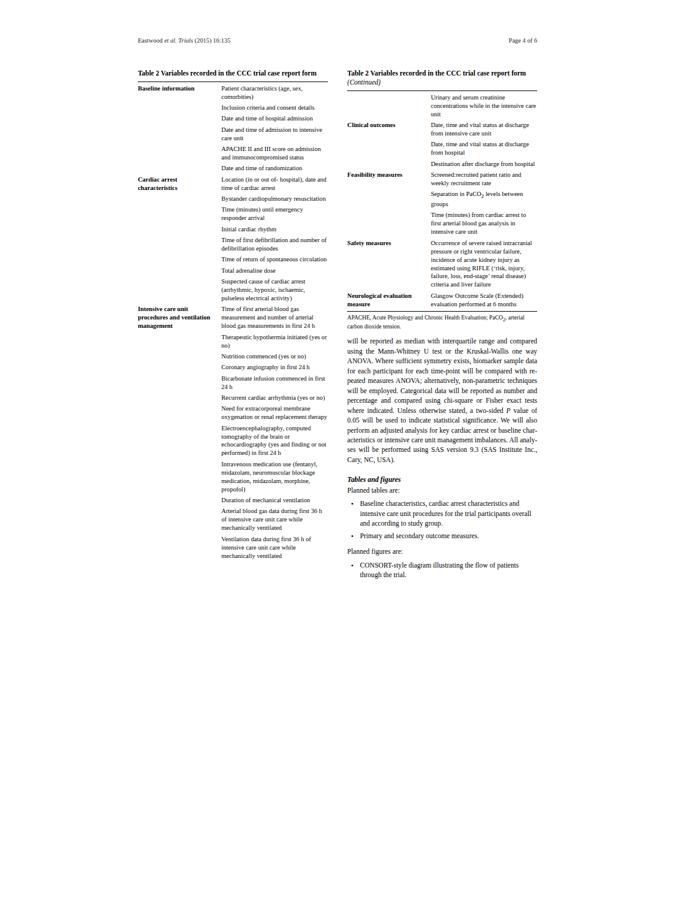Eastwood et al. Trials (2015) 16:135
Page 4 of 6
Table 2 Variables recorded in the CCC trial case report form
| Baseline information | Patient characteristics (age, sex, comorbities) |
| | Inclusion criteria and consent details |
| | Date and time of hospital admission |
| | Date and time of admission to intensive care unit |
| | APACHE II and III score on admission and immunocompromised status |
| | Date and time of randomization |
| Cardiac arrest characteristics | Location (in or out of- hospital), date and time of cardiac arrest |
| | Bystander cardiopulmonary resuscitation |
| | Time (minutes) until emergency responder arrival |
| | Initial cardiac rhythm |
| | Time of first defibrillation and number of defibrillation episodes |
| | Time of return of spontaneous circulation |
| | Total adrenaline dose |
| | Suspected cause of cardiac arrest (arrhythmic, hypoxic, ischaemic, pulseless electrical activity) |
| Intensive care unit procedures and ventilation management | Time of first arterial blood gas measurement and number of arterial blood gas measurements in first 24 h |
| | Therapeutic hypothermia initiated (yes or no) |
| | Nutrition commenced (yes or no) |
| | Coronary angiography in first 24 h |
| | Bicarbonate infusion commenced in first 24 h |
| | Recurrent cardiac arrhythmia (yes or no) |
| | Need for extracorporeal membrane oxygenation or renal replacement therapy |
| | Electroencephalography, computed tomography of the brain or echocardiography (yes and finding or not performed) in first 24 h |
| | Intravenous medication use (fentanyl, midazolam, neuromuscular blockage medication, midazolam, morphine, propofol) |
| | Duration of mechanical ventilation |
| | Arterial blood gas data during first 36 h of intensive care unit care while mechanically ventilated |
| | Ventilation data during first 36 h of intensive care unit care while mechanically ventilated |
Table 2 Variables recorded in the CCC trial case report form (Continued)
| | Urinary and serum creatinine concentrations while in the intensive care unit |
| Clinical outcomes | Date, time and vital status at discharge from intensive care unit |
| | Date, time and vital status at discharge from hospital |
| | Destination after discharge from hospital |
| Feasibility measures | Screened:recruited patient ratio and weekly recruitment rate |
| | Separation in PaCO 2 levels between groups |
| | Time (minutes) from cardiac arrest to first arterial blood gas analysis in intensive care unit |
| Safety measures | Occurrence of severe raised intracranial pressure or right ventricular failure, incidence of acute kidney injury as estimated using RIFLE (‘risk, injury, failure, loss, end-stage’ renal disease) criteria and liver failure |
| Neurological evaluation measure | Glasgow Outcome Scale (Extended) evaluation performed at 6 months |
APACHE, Acute Physiology and Chronic Health Evaluation; PaCO2, arterial carbon dioxide tension.
will be reported as median with interquartile range and compared using the Mann-Whitney U test or the Kruskal-Wallis one way ANOVA. Where sufficient symmetry exists, biomarker sample data for each participant for each time-point will be compared with repeated measures ANOVA; alternatively, non-parametric techniques will be employed. Categorical data will be reported as number and percentage and compared using chi-square or Fisher exact tests where indicated. Unless otherwise stated, a two-sided P value of 0.05 will be used to indicate statistical significance. We will also perform an adjusted analysis for key cardiac arrest or baseline characteristics or intensive care unit management imbalances. All analyses will be performed using SAS version 9.3 (SAS Institute Inc., Cary, NC, USA).
Tables and figures
Planned tables are:
Baseline characteristics, cardiac arrest characteristics and intensive care unit procedures for the trial participants overall and according to study group.
Primary and secondary outcome measures.
Planned figures are:
CONSORT-style diagram illustrating the flow of patients through the trial.